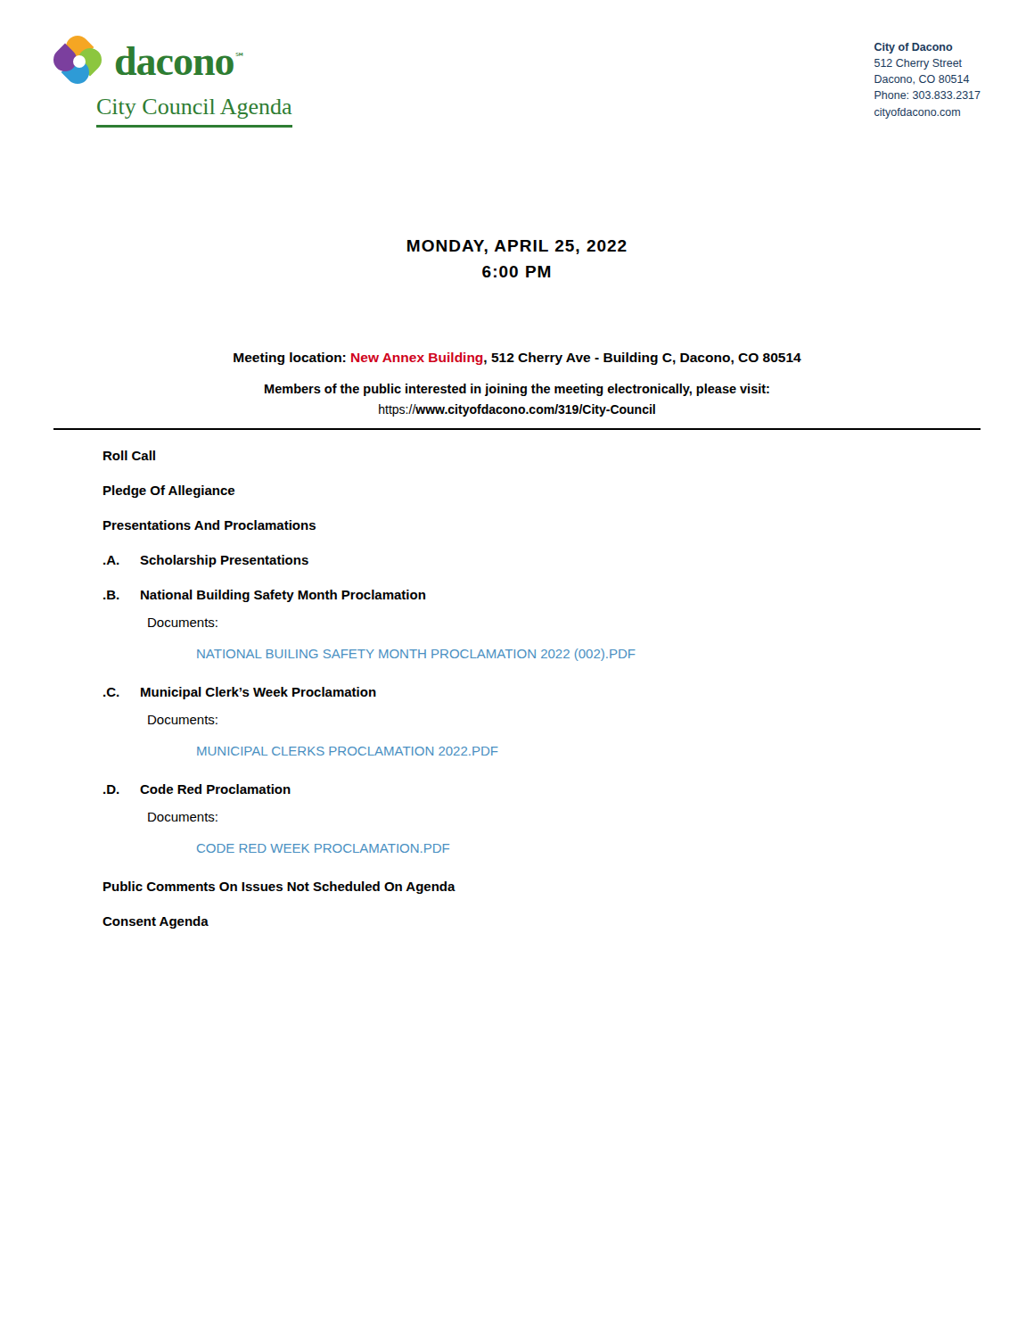dacono℠
City Council Agenda
City of Dacono
512 Cherry Street
Dacono, CO 80514
Phone: 303.833.2317
cityofdacono.com
MONDAY, APRIL 25, 2022
6:00 PM
Meeting location: New Annex Building, 512 Cherry Ave - Building C, Dacono, CO 80514
Members of the public interested in joining the meeting electronically, please visit:
https://www.cityofdacono.com/319/City-Council
Roll Call
Pledge Of Allegiance
Presentations And Proclamations
.A.
Scholarship Presentations
.B.
National Building Safety Month Proclamation
Documents:
NATIONAL BUILING SAFETY MONTH PROCLAMATION 2022 (002).PDF
.C.
Municipal Clerk’s Week Proclamation
Documents:
MUNICIPAL CLERKS PROCLAMATION 2022.PDF
.D.
Code Red Proclamation
Documents:
CODE RED WEEK PROCLAMATION.PDF
Public Comments On Issues Not Scheduled On Agenda
Consent Agenda